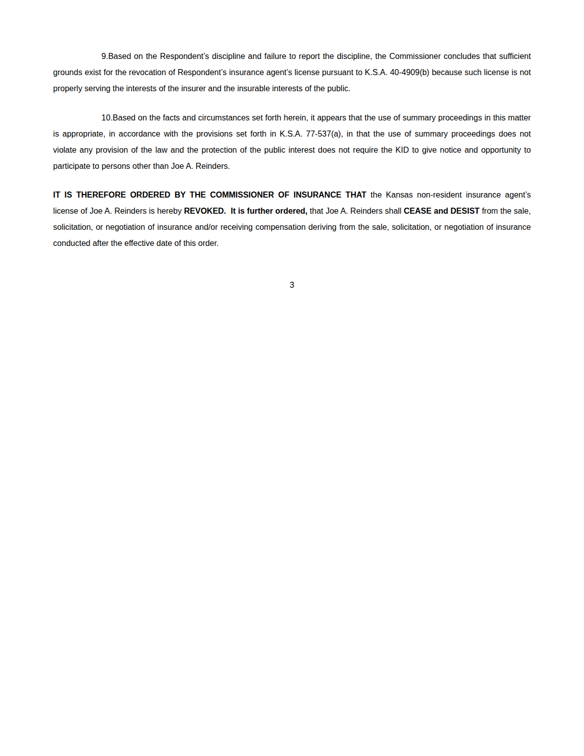9. Based on the Respondent’s discipline and failure to report the discipline, the Commissioner concludes that sufficient grounds exist for the revocation of Respondent’s insurance agent’s license pursuant to K.S.A. 40-4909(b) because such license is not properly serving the interests of the insurer and the insurable interests of the public.
10. Based on the facts and circumstances set forth herein, it appears that the use of summary proceedings in this matter is appropriate, in accordance with the provisions set forth in K.S.A. 77-537(a), in that the use of summary proceedings does not violate any provision of the law and the protection of the public interest does not require the KID to give notice and opportunity to participate to persons other than Joe A. Reinders.
IT IS THEREFORE ORDERED BY THE COMMISSIONER OF INSURANCE THAT the Kansas non-resident insurance agent’s license of Joe A. Reinders is hereby REVOKED. It is further ordered, that Joe A. Reinders shall CEASE and DESIST from the sale, solicitation, or negotiation of insurance and/or receiving compensation deriving from the sale, solicitation, or negotiation of insurance conducted after the effective date of this order.
3